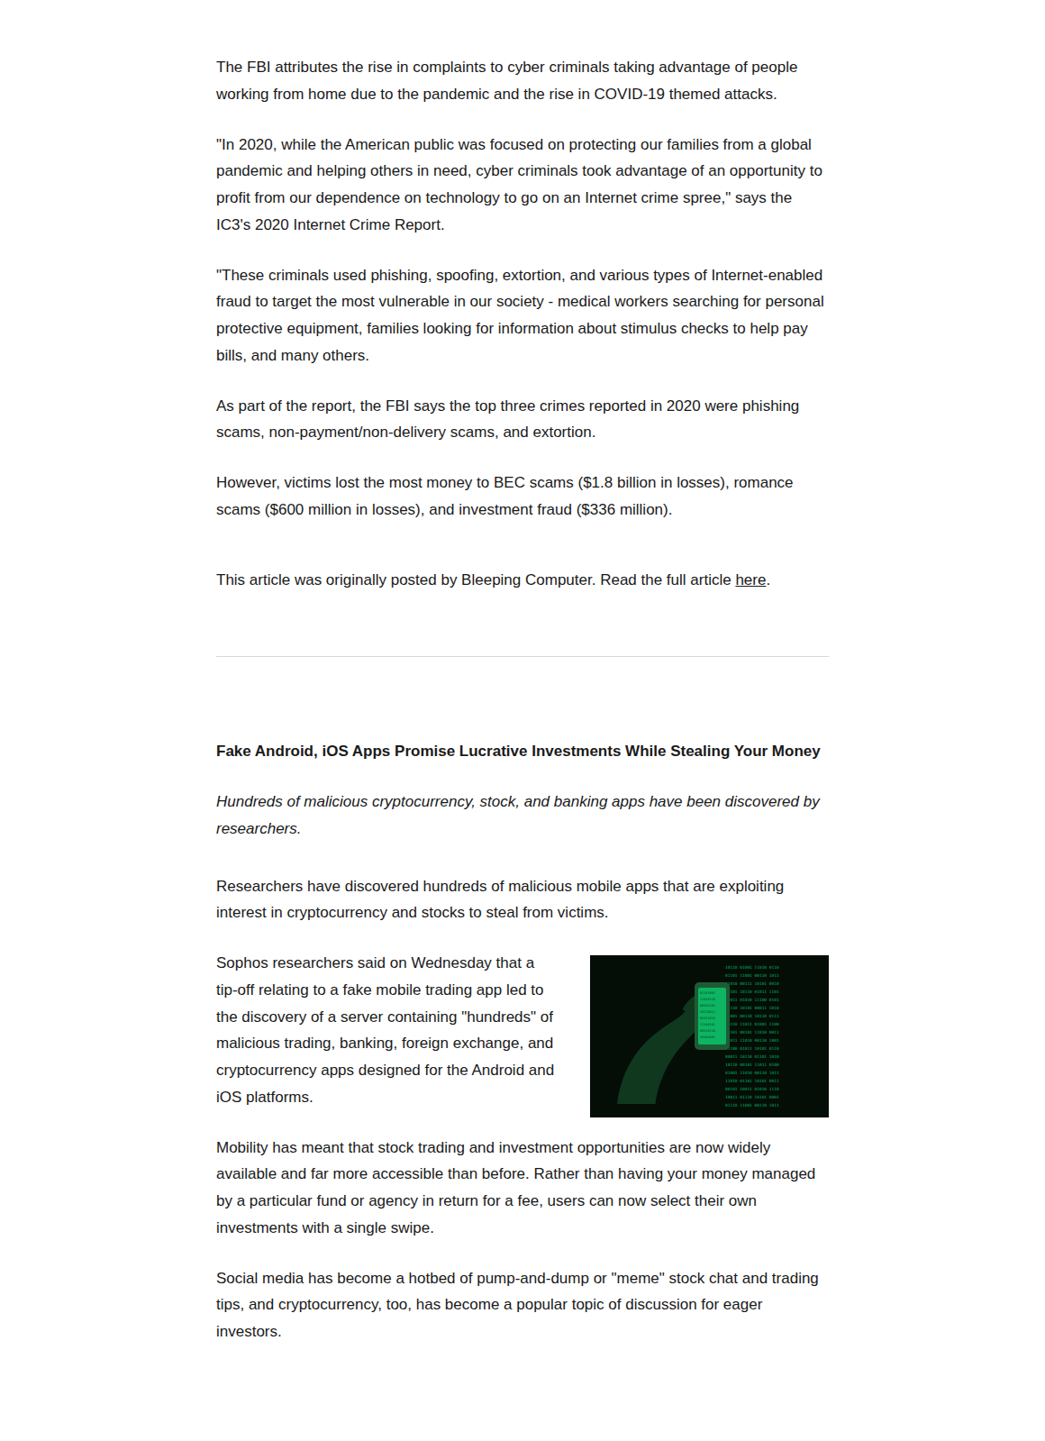The FBI attributes the rise in complaints to cyber criminals taking advantage of people working from home due to the pandemic and the rise in COVID-19 themed attacks.
"In 2020, while the American public was focused on protecting our families from a global pandemic and helping others in need, cyber criminals took advantage of an opportunity to profit from our dependence on technology to go on an Internet crime spree," says the IC3's 2020 Internet Crime Report.
"These criminals used phishing, spoofing, extortion, and various types of Internet-enabled fraud to target the most vulnerable in our society - medical workers searching for personal protective equipment, families looking for information about stimulus checks to help pay bills, and many others.
As part of the report, the FBI says the top three crimes reported in 2020 were phishing scams, non-payment/non-delivery scams, and extortion.
However, victims lost the most money to BEC scams ($1.8 billion in losses), romance scams ($600 million in losses), and investment fraud ($336 million).
This article was originally posted by Bleeping Computer. Read the full article here.
Fake Android, iOS Apps Promise Lucrative Investments While Stealing Your Money
Hundreds of malicious cryptocurrency, stock, and banking apps have been discovered by researchers.
Researchers have discovered hundreds of malicious mobile apps that are exploiting interest in cryptocurrency and stocks to steal from victims.
Sophos researchers said on Wednesday that a tip-off relating to a fake mobile trading app led to the discovery of a server containing "hundreds" of malicious trading, banking, foreign exchange, and cryptocurrency apps designed for the Android and iOS platforms.
Mobility has meant that stock trading and investment opportunities are now widely available and far more accessible than before. Rather than having your money managed by a particular fund or agency in return for a fee, users can now select their own investments with a single swipe.
Social media has become a hotbed of pump-and-dump or "meme" stock chat and trading tips, and cryptocurrency, too, has become a popular topic of discussion for eager investors.